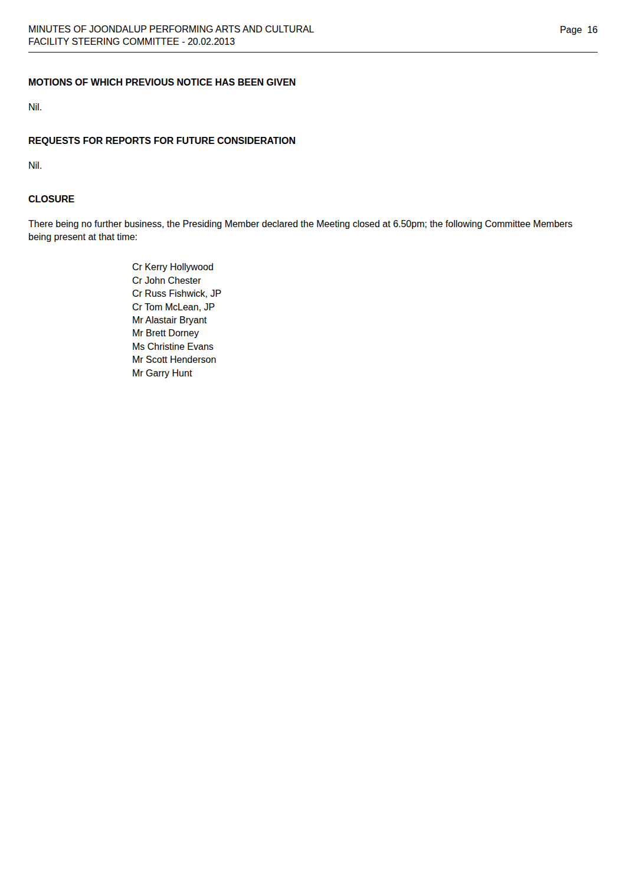Minutes of Joondalup Performing Arts and Cultural
Facility Steering Committee - 20.02.2013
Page 16
Motions of which previous notice has been given
Nil.
Requests for reports for future consideration
Nil.
Closure
There being no further business, the Presiding Member declared the Meeting closed at 6.50pm; the following Committee Members being present at that time:
Cr Kerry Hollywood
Cr John Chester
Cr Russ Fishwick, JP
Cr Tom McLean, JP
Mr Alastair Bryant
Mr Brett Dorney
Ms Christine Evans
Mr Scott Henderson
Mr Garry Hunt